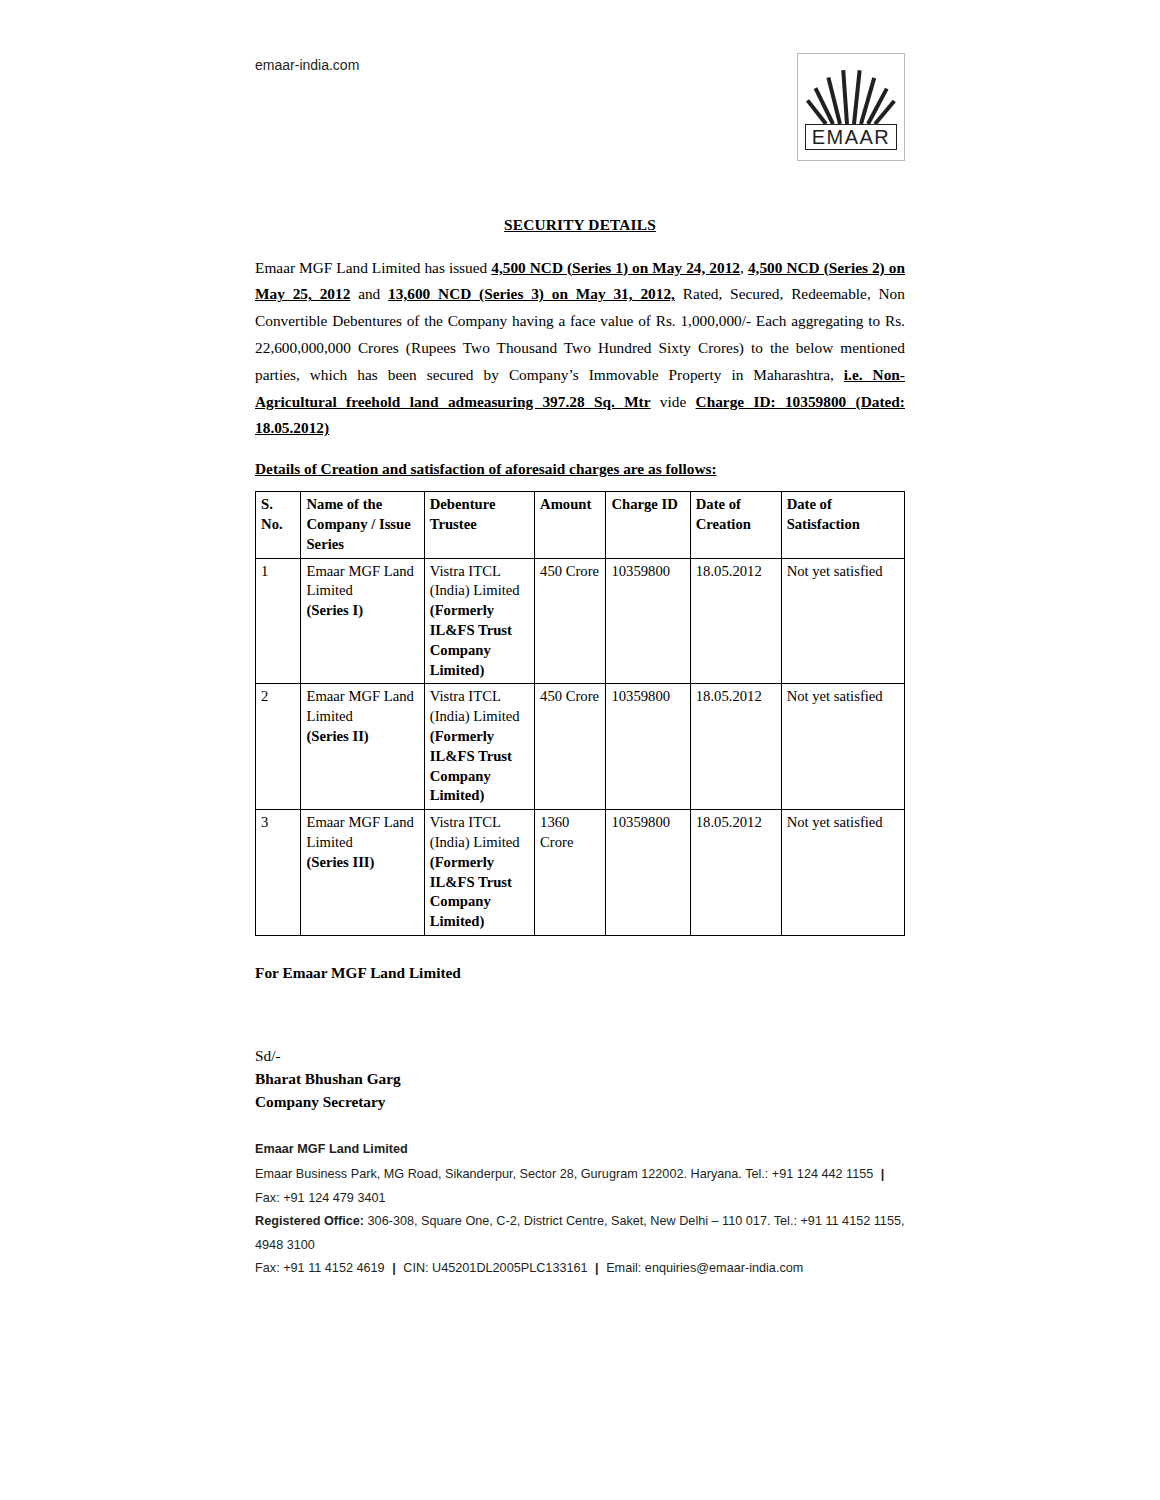emaar-india.com
EMAAR
SECURITY DETAILS
Emaar MGF Land Limited has issued 4,500 NCD (Series 1) on May 24, 2012, 4,500 NCD (Series 2) on May 25, 2012 and 13,600 NCD (Series 3) on May 31, 2012, Rated, Secured, Redeemable, Non Convertible Debentures of the Company having a face value of Rs. 1,000,000/- Each aggregating to Rs. 22,600,000,000 Crores (Rupees Two Thousand Two Hundred Sixty Crores) to the below mentioned parties, which has been secured by Company’s Immovable Property in Maharashtra, i.e. Non-Agricultural freehold land admeasuring 397.28 Sq. Mtr vide Charge ID: 10359800 (Dated: 18.05.2012)
Details of Creation and satisfaction of aforesaid charges are as follows:
| S. No. | Name of the Company / Issue Series | Debenture Trustee | Amount | Charge ID | Date of Creation | Date of Satisfaction |
| --- | --- | --- | --- | --- | --- | --- |
| 1 | Emaar MGF Land Limited (Series I) | Vistra ITCL (India) Limited (Formerly IL&FS Trust Company Limited) | 450 Crore | 10359800 | 18.05.2012 | Not yet satisfied |
| 2 | Emaar MGF Land Limited (Series II) | Vistra ITCL (India) Limited (Formerly IL&FS Trust Company Limited) | 450 Crore | 10359800 | 18.05.2012 | Not yet satisfied |
| 3 | Emaar MGF Land Limited (Series III) | Vistra ITCL (India) Limited (Formerly IL&FS Trust Company Limited) | 1360 Crore | 10359800 | 18.05.2012 | Not yet satisfied |
For Emaar MGF Land Limited
Sd/-
Bharat Bhushan Garg
Company Secretary
Emaar MGF Land Limited
Emaar Business Park, MG Road, Sikanderpur, Sector 28, Gurugram 122002. Haryana. Tel.: +91 124 442 1155 | Fax: +91 124 479 3401
Registered Office: 306-308, Square One, C-2, District Centre, Saket, New Delhi – 110 017. Tel.: +91 11 4152 1155, 4948 3100
Fax: +91 11 4152 4619 | CIN: U45201DL2005PLC133161 | Email: enquiries@emaar-india.com